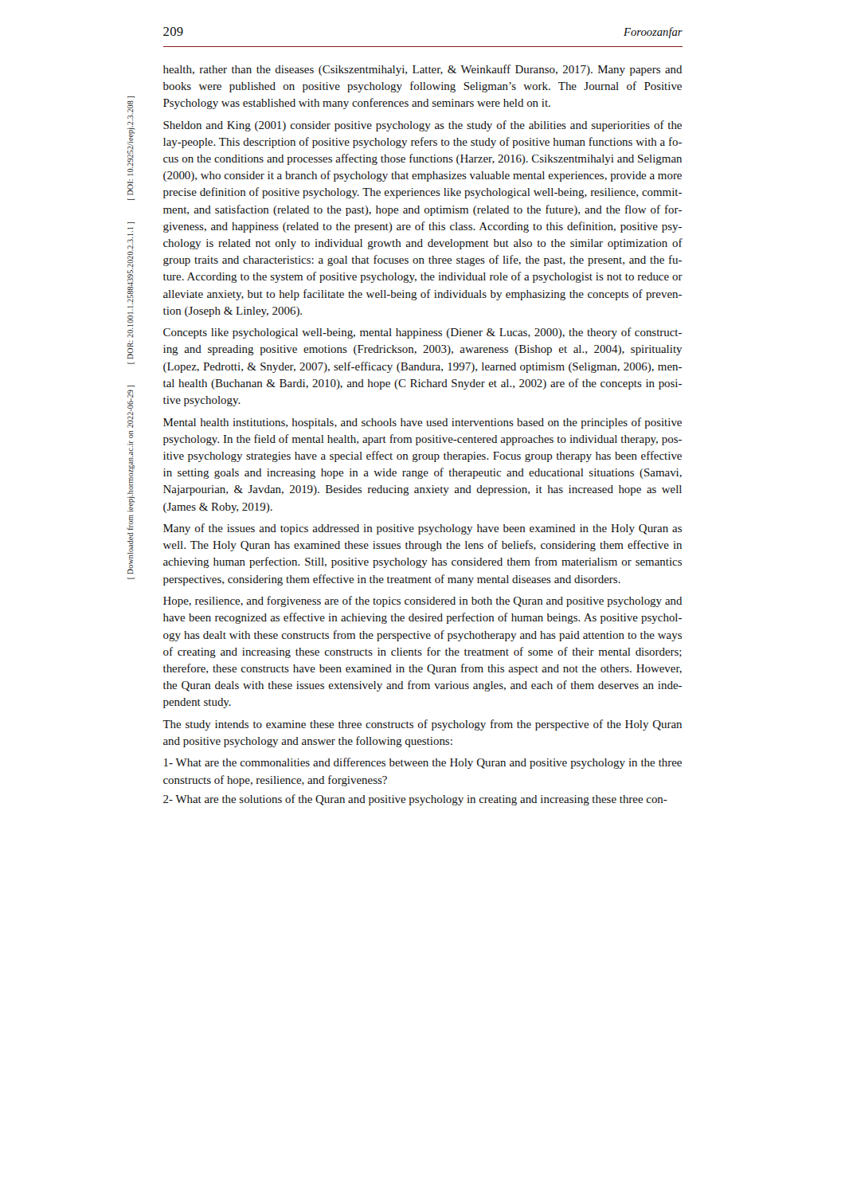[ DOI: 10.29252/ieepj.2.3.208 ] [ DOR: 20.1001.1.25884395.2020.2.3.1.1 ] [ Downloaded from ieepj.hormozgan.ac.ir on 2022-06-29 ]
209
Foroozanfar
health, rather than the diseases (Csikszentmihalyi, Latter, & Weinkauff Duranso, 2017). Many papers and books were published on positive psychology following Seligman’s work. The Journal of Positive Psychology was established with many conferences and seminars were held on it.
Sheldon and King (2001) consider positive psychology as the study of the abilities and superiorities of the lay-people. This description of positive psychology refers to the study of positive human functions with a focus on the conditions and processes affecting those functions (Harzer, 2016). Csikszentmihalyi and Seligman (2000), who consider it a branch of psychology that emphasizes valuable mental experiences, provide a more precise definition of positive psychology. The experiences like psychological well-being, resilience, commitment, and satisfaction (related to the past), hope and optimism (related to the future), and the flow of forgiveness, and happiness (related to the present) are of this class. According to this definition, positive psychology is related not only to individual growth and development but also to the similar optimization of group traits and characteristics: a goal that focuses on three stages of life, the past, the present, and the future. According to the system of positive psychology, the individual role of a psychologist is not to reduce or alleviate anxiety, but to help facilitate the well-being of individuals by emphasizing the concepts of prevention (Joseph & Linley, 2006).
Concepts like psychological well-being, mental happiness (Diener & Lucas, 2000), the theory of constructing and spreading positive emotions (Fredrickson, 2003), awareness (Bishop et al., 2004), spirituality (Lopez, Pedrotti, & Snyder, 2007), self-efficacy (Bandura, 1997), learned optimism (Seligman, 2006), mental health (Buchanan & Bardi, 2010), and hope (C Richard Snyder et al., 2002) are of the concepts in positive psychology.
Mental health institutions, hospitals, and schools have used interventions based on the principles of positive psychology. In the field of mental health, apart from positive-centered approaches to individual therapy, positive psychology strategies have a special effect on group therapies. Focus group therapy has been effective in setting goals and increasing hope in a wide range of therapeutic and educational situations (Samavi, Najarpourian, & Javdan, 2019). Besides reducing anxiety and depression, it has increased hope as well (James & Roby, 2019).
Many of the issues and topics addressed in positive psychology have been examined in the Holy Quran as well. The Holy Quran has examined these issues through the lens of beliefs, considering them effective in achieving human perfection. Still, positive psychology has considered them from materialism or semantics perspectives, considering them effective in the treatment of many mental diseases and disorders.
Hope, resilience, and forgiveness are of the topics considered in both the Quran and positive psychology and have been recognized as effective in achieving the desired perfection of human beings. As positive psychology has dealt with these constructs from the perspective of psychotherapy and has paid attention to the ways of creating and increasing these constructs in clients for the treatment of some of their mental disorders; therefore, these constructs have been examined in the Quran from this aspect and not the others. However, the Quran deals with these issues extensively and from various angles, and each of them deserves an independent study.
The study intends to examine these three constructs of psychology from the perspective of the Holy Quran and positive psychology and answer the following questions:
1- What are the commonalities and differences between the Holy Quran and positive psychology in the three constructs of hope, resilience, and forgiveness?
2- What are the solutions of the Quran and positive psychology in creating and increasing these three con-